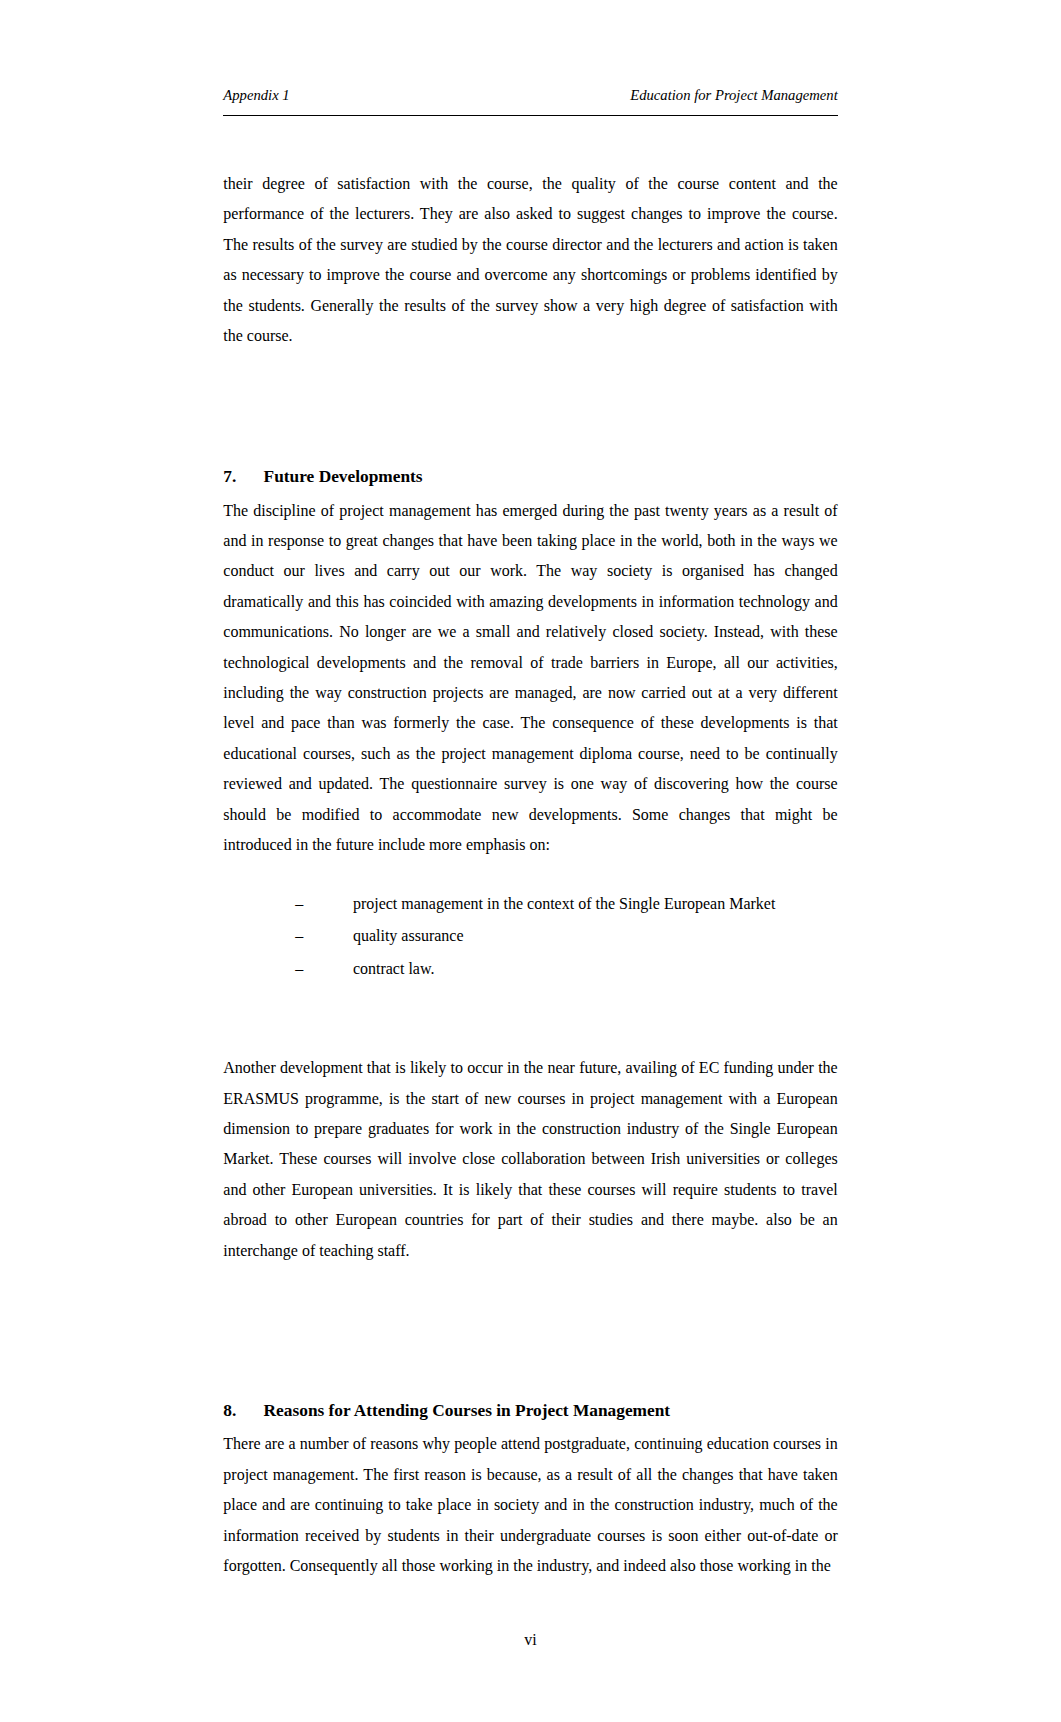Appendix 1 Education for Project Management
their degree of satisfaction with the course, the quality of the course content and the performance of the lecturers. They are also asked to suggest changes to improve the course. The results of the survey are studied by the course director and the lecturers and action is taken as necessary to improve the course and overcome any shortcomings or problems identified by the students. Generally the results of the survey show a very high degree of satisfaction with the course.
7. Future Developments
The discipline of project management has emerged during the past twenty years as a result of and in response to great changes that have been taking place in the world, both in the ways we conduct our lives and carry out our work. The way society is organised has changed dramatically and this has coincided with amazing developments in information technology and communications. No longer are we a small and relatively closed society. Instead, with these technological developments and the removal of trade barriers in Europe, all our activities, including the way construction projects are managed, are now carried out at a very different level and pace than was formerly the case. The consequence of these developments is that educational courses, such as the project management diploma course, need to be continually reviewed and updated. The questionnaire survey is one way of discovering how the course should be modified to accommodate new developments. Some changes that might be introduced in the future include more emphasis on:
project management in the context of the Single European Market
quality assurance
contract law.
Another development that is likely to occur in the near future, availing of EC funding under the ERASMUS programme, is the start of new courses in project management with a European dimension to prepare graduates for work in the construction industry of the Single European Market. These courses will involve close collaboration between Irish universities or colleges and other European universities. It is likely that these courses will require students to travel abroad to other European countries for part of their studies and there maybe. also be an interchange of teaching staff.
8. Reasons for Attending Courses in Project Management
There are a number of reasons why people attend postgraduate, continuing education courses in project management. The first reason is because, as a result of all the changes that have taken place and are continuing to take place in society and in the construction industry, much of the information received by students in their undergraduate courses is soon either out-of-date or forgotten. Consequently all those working in the industry, and indeed also those working in the
vi